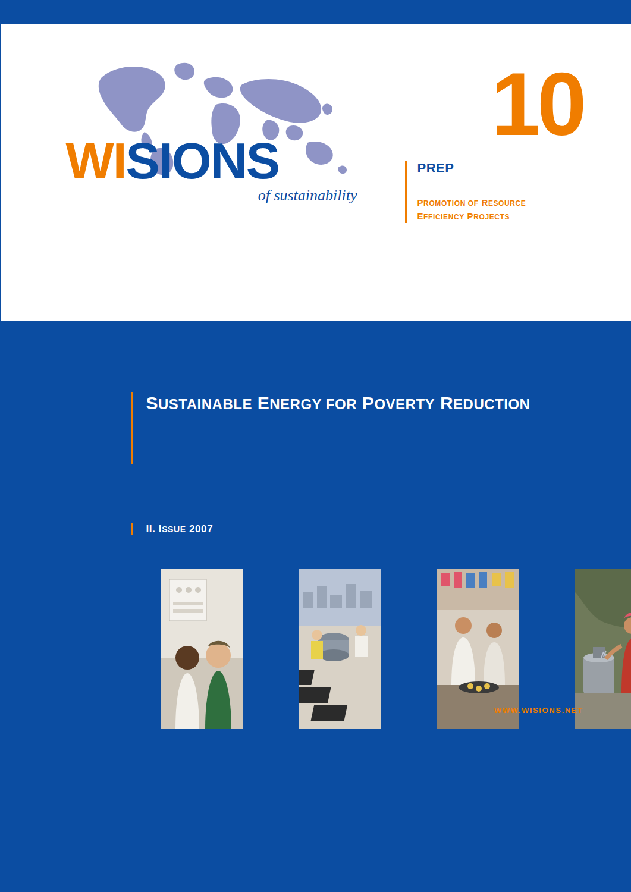WI SIONS
of sustainability
10
PREP
PROMOTION OF RESOURCE
EFFICIENCY PROJECTS
SUSTAINABLE ENERGY FOR POVERTY REDUCTION
II. ISSUE 2007
WWW.WISIONS.NET